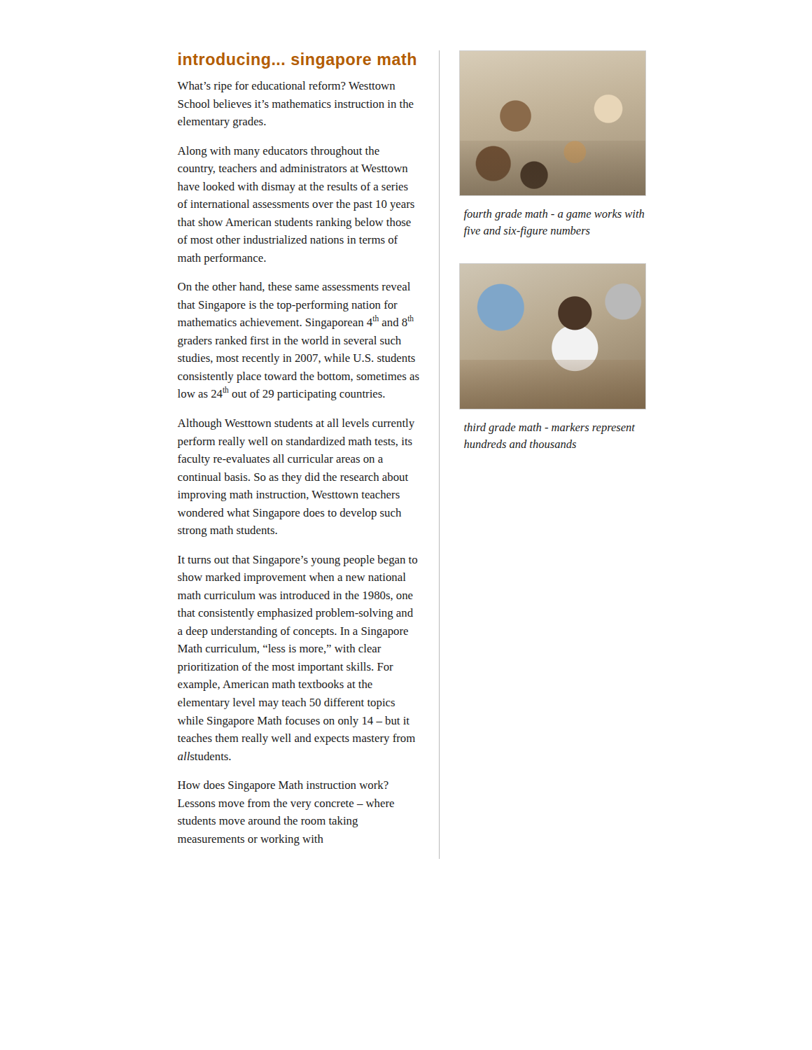introducing... singapore math
What’s ripe for educational reform? Westtown School believes it’s mathematics instruction in the elementary grades.
Along with many educators throughout the country, teachers and administrators at Westtown have looked with dismay at the results of a series of international assessments over the past 10 years that show American students ranking below those of most other industrialized nations in terms of math performance.
On the other hand, these same assessments reveal that Singapore is the top-performing nation for mathematics achievement. Singaporean 4th and 8th graders ranked first in the world in several such studies, most recently in 2007, while U.S. students consistently place toward the bottom, sometimes as low as 24th out of 29 participating countries.
Although Westtown students at all levels currently perform really well on standardized math tests, its faculty re-evaluates all curricular areas on a continual basis. So as they did the research about improving math instruction, Westtown teachers wondered what Singapore does to develop such strong math students.
It turns out that Singapore’s young people began to show marked improvement when a new national math curriculum was introduced in the 1980s, one that consistently emphasized problem-solving and a deep understanding of concepts. In a Singapore Math curriculum, “less is more,” with clear prioritization of the most important skills. For example, American math textbooks at the elementary level may teach 50 different topics while Singapore Math focuses on only 14 – but it teaches them really well and expects mastery from allstudents.
How does Singapore Math instruction work? Lessons move from the very concrete – where students move around the room taking measurements or working with
fourth grade math - a game works with five and six-figure numbers
third grade math - markers represent hundreds and thousands